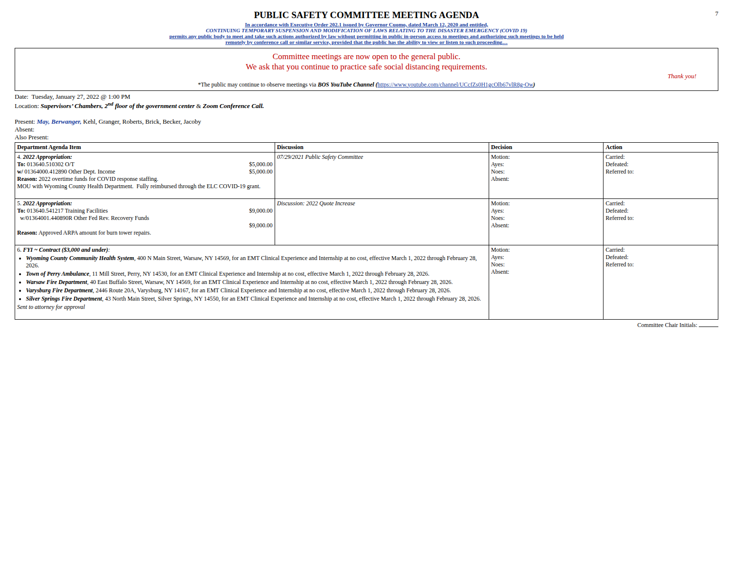7
PUBLIC SAFETY COMMITTEE MEETING AGENDA
In accordance with Executive Order 202.1 issued by Governor Cuomo, dated March 12, 2020 and entitled,
CONTINUING TEMPORARY SUSPENSION AND MODIFICATION OF LAWS RELATING TO THE DISASTER EMERGENCY (COVID 19)
permits any public body to meet and take such actions authorized by law without permitting in public in-person access to meetings and authorizing such meetings to be held
remotely by conference call or similar service, provided that the public has the ability to view or listen to such proceeding…
Committee meetings are now open to the general public.
We ask that you continue to practice safe social distancing requirements.
Thank you!
*The public may continue to observe meetings via BOS YouTube Channel (https://www.youtube.com/channel/UCcfZs0H1gcOlb67vlR8g-Ow)
Date: Tuesday, January 27, 2022 @ 1:00 PM
Location: Supervisors’ Chambers, 2nd floor of the government center & Zoom Conference Call.
Present: May, Berwanger, Kehl, Granger, Roberts, Brick, Becker, Jacoby
Absent:
Also Present:
| Department Agenda Item | Discussion | Decision | Action |
| --- | --- | --- | --- |
| 4. 2022 Appropriation: To: 013640.510302 O/T $5,000.00 w/ 01364000.412890 Other Dept. Income $5,000.00 Reason: 2022 overtime funds for COVID response staffing. MOU with Wyoming County Health Department. Fully reimbursed through the ELC COVID-19 grant. | 07/29/2021 Public Safety Committee | Motion: Ayes: Noes: Absent: | Carried: Defeated: Referred to: |
| 5. 2022 Appropriation: To: 013640.541217 Training Facilities $9,000.00 w/01364001.440890R Other Fed Rev. Recovery Funds $9,000.00 Reason: Approved ARPA amount for burn tower repairs. | Discussion: 2022 Quote Increase | Motion: Ayes: Noes: Absent: | Carried: Defeated: Referred to: |
| 6. FYI ~ Contract ($3,000 and under) : Wyoming County Community Health System , 400 N Main Street, Warsaw, NY 14569, for an EMT Clinical Experience and Internship at no cost, effective March 1, 2022 through February 28, 2026. Town of Perry Ambulance , 11 Mill Street, Perry, NY 14530, for an EMT Clinical Experience and Internship at no cost, effective March 1, 2022 through February 28, 2026. Warsaw Fire Department , 40 East Buffalo Street, Warsaw, NY 14569, for an EMT Clinical Experience and Internship at no cost, effective March 1, 2022 through February 28, 2026. Varysburg Fire Department , 2446 Route 20A, Varysburg, NY 14167, for an EMT Clinical Experience and Internship at no cost, effective March 1, 2022 through February 28, 2026. Silver Springs Fire Department , 43 North Main Street, Silver Springs, NY 14550, for an EMT Clinical Experience and Internship at no cost, effective March 1, 2022 through February 28, 2026. Sent to attorney for approval | Motion: Ayes: Noes: Absent: | Carried: Defeated: Referred to: |
Committee Chair Initials: